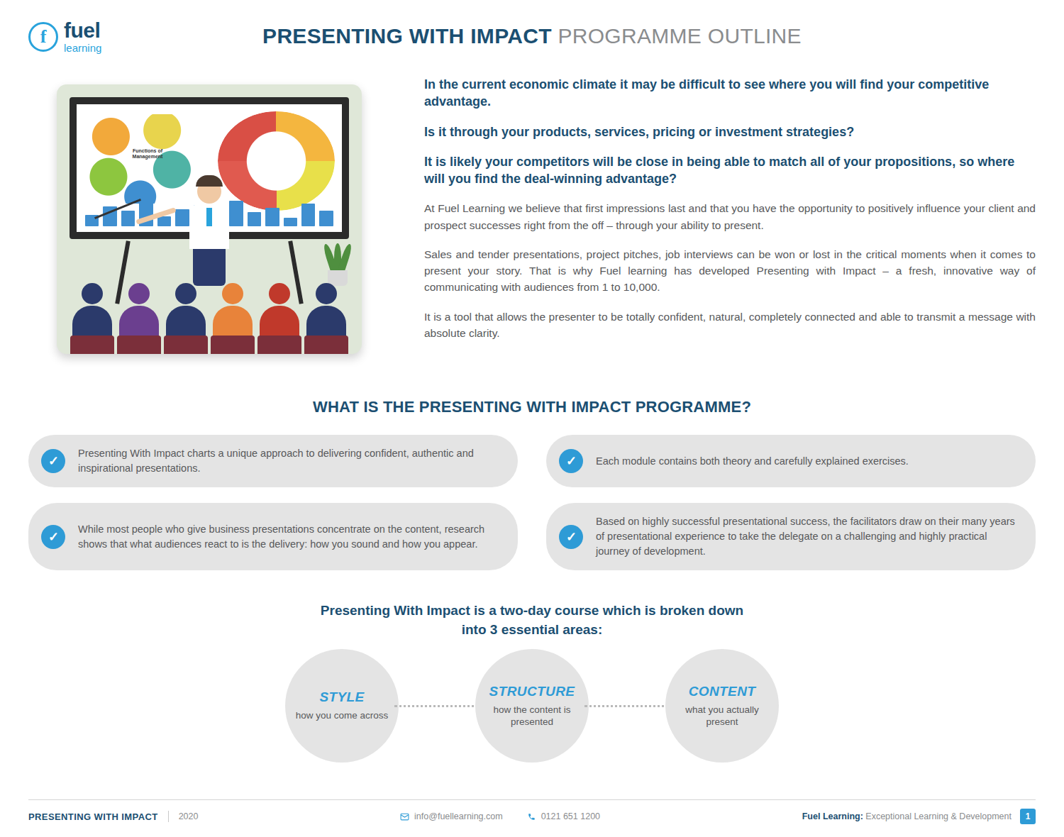f
fuel learning
PRESENTING WITH IMPACT PROGRAMME OUTLINE
Functions of Management
In the current economic climate it may be difficult to see where you will find your competitive advantage.
Is it through your products, services, pricing or investment strategies?
It is likely your competitors will be close in being able to match all of your propositions, so where will you find the deal-winning advantage?
At Fuel Learning we believe that first impressions last and that you have the opportunity to positively influence your client and prospect successes right from the off – through your ability to present.
Sales and tender presentations, project pitches, job interviews can be won or lost in the critical moments when it comes to present your story. That is why Fuel learning has developed Presenting with Impact – a fresh, innovative way of communicating with audiences from 1 to 10,000.
It is a tool that allows the presenter to be totally confident, natural, completely connected and able to transmit a message with absolute clarity.
WHAT IS THE PRESENTING WITH IMPACT PROGRAMME?
✓Presenting With Impact charts a unique approach to delivering confident, authentic and inspirational presentations.
✓Each module contains both theory and carefully explained exercises.
✓While most people who give business presentations concentrate on the content, research shows that what audiences react to is the delivery: how you sound and how you appear.
✓Based on highly successful presentational success, the facilitators draw on their many years of presentational experience to take the delegate on a challenging and highly practical journey of development.
Presenting With Impact is a two-day course which is broken down
into 3 essential areas:
STYLE
how you come across
STRUCTURE
how the content is presented
CONTENT
what you actually present
PRESENTING WITH IMPACT 2020
info@fuellearning.com 0121 651 1200
Fuel Learning: Exceptional Learning & Development 1